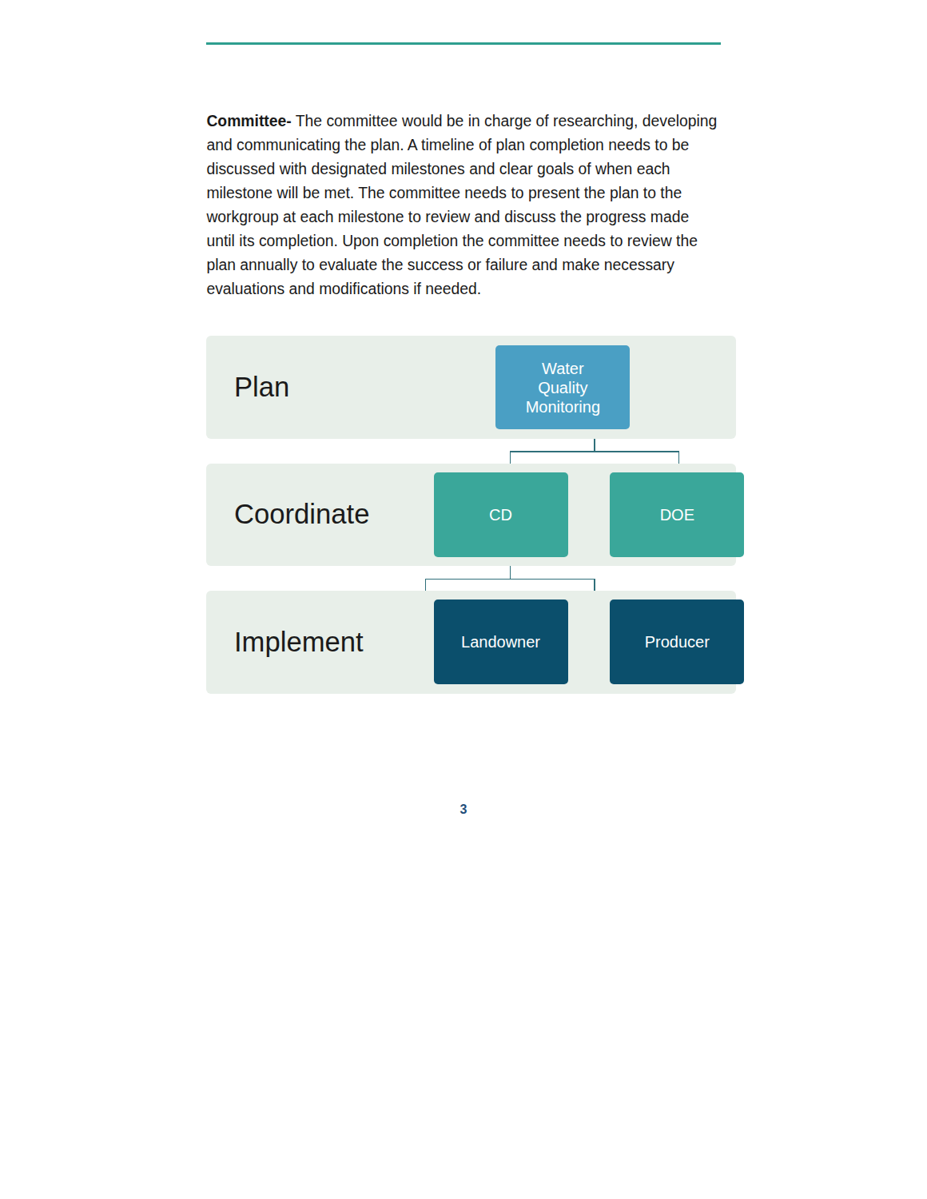Committee- The committee would be in charge of researching, developing and communicating the plan. A timeline of plan completion needs to be discussed with designated milestones and clear goals of when each milestone will be met. The committee needs to present the plan to the workgroup at each milestone to review and discuss the progress made until its completion. Upon completion the committee needs to review the plan annually to evaluate the success or failure and make necessary evaluations and modifications if needed.
Plan
Water
Quality
Monitoring
Coordinate
CD
DOE
Implement
Landowner
Producer
3